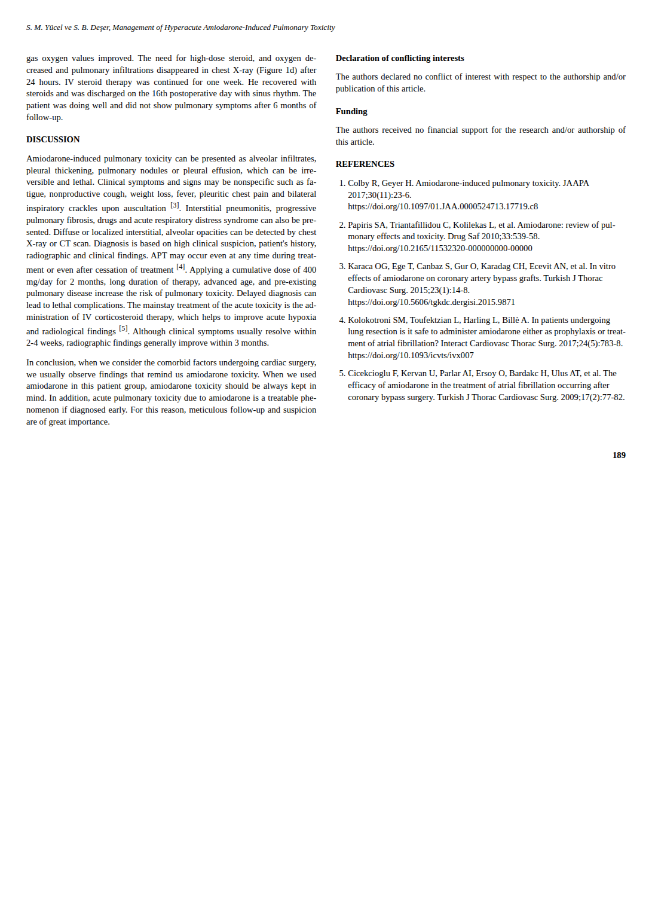S. M. Yücel ve S. B. Deşer, Management of Hyperacute Amiodarone-Induced Pulmonary Toxicity
gas oxygen values improved. The need for high-dose steroid, and oxygen decreased and pulmonary infiltrations disappeared in chest X-ray (Figure 1d) after 24 hours. IV steroid therapy was continued for one week. He recovered with steroids and was discharged on the 16th postoperative day with sinus rhythm. The patient was doing well and did not show pulmonary symptoms after 6 months of follow-up.
Discussion
Amiodarone-induced pulmonary toxicity can be presented as alveolar infiltrates, pleural thickening, pulmonary nodules or pleural effusion, which can be irreversible and lethal. Clinical symptoms and signs may be nonspecific such as fatigue, nonproductive cough, weight loss, fever, pleuritic chest pain and bilateral inspiratory crackles upon auscultation [3]. Interstitial pneumonitis, progressive pulmonary fibrosis, drugs and acute respiratory distress syndrome can also be presented. Diffuse or localized interstitial, alveolar opacities can be detected by chest X-ray or CT scan. Diagnosis is based on high clinical suspicion, patient's history, radiographic and clinical findings. APT may occur even at any time during treatment or even after cessation of treatment [4]. Applying a cumulative dose of 400 mg/day for 2 months, long duration of therapy, advanced age, and pre-existing pulmonary disease increase the risk of pulmonary toxicity. Delayed diagnosis can lead to lethal complications. The mainstay treatment of the acute toxicity is the administration of IV corticosteroid therapy, which helps to improve acute hypoxia and radiological findings [5]. Although clinical symptoms usually resolve within 2-4 weeks, radiographic findings generally improve within 3 months.
In conclusion, when we consider the comorbid factors undergoing cardiac surgery, we usually observe findings that remind us amiodarone toxicity. When we used amiodarone in this patient group, amiodarone toxicity should be always kept in mind. In addition, acute pulmonary toxicity due to amiodarone is a treatable phenomenon if diagnosed early. For this reason, meticulous follow-up and suspicion are of great importance.
Declaration of conflicting interests
The authors declared no conflict of interest with respect to the authorship and/or publication of this article.
Funding
The authors received no financial support for the research and/or authorship of this article.
References
Colby R, Geyer H. Amiodarone-induced pulmonary toxicity. JAAPA 2017;30(11):23-6. https://doi.org/10.1097/01.JAA.0000524713.17719.c8
Papiris SA, Triantafillidou C, Kolilekas L, et al. Amiodarone: review of pulmonary effects and toxicity. Drug Saf 2010;33:539-58. https://doi.org/10.2165/11532320-000000000-00000
Karaca OG, Ege T, Canbaz S, Gur O, Karadag CH, Ecevit AN, et al. In vitro effects of amiodarone on coronary artery bypass grafts. Turkish J Thorac Cardiovasc Surg. 2015;23(1):14-8. https://doi.org/10.5606/tgkdc.dergisi.2015.9871
Kolokotroni SM, Toufektzian L, Harling L, Billè A. In patients undergoing lung resection is it safe to administer amiodarone either as prophylaxis or treatment of atrial fibrillation? Interact Cardiovasc Thorac Surg. 2017;24(5):783-8. https://doi.org/10.1093/icvts/ivx007
Cicekcioglu F, Kervan U, Parlar AI, Ersoy O, Bardakc H, Ulus AT, et al. The efficacy of amiodarone in the treatment of atrial fibrillation occurring after coronary bypass surgery. Turkish J Thorac Cardiovasc Surg. 2009;17(2):77-82.
189